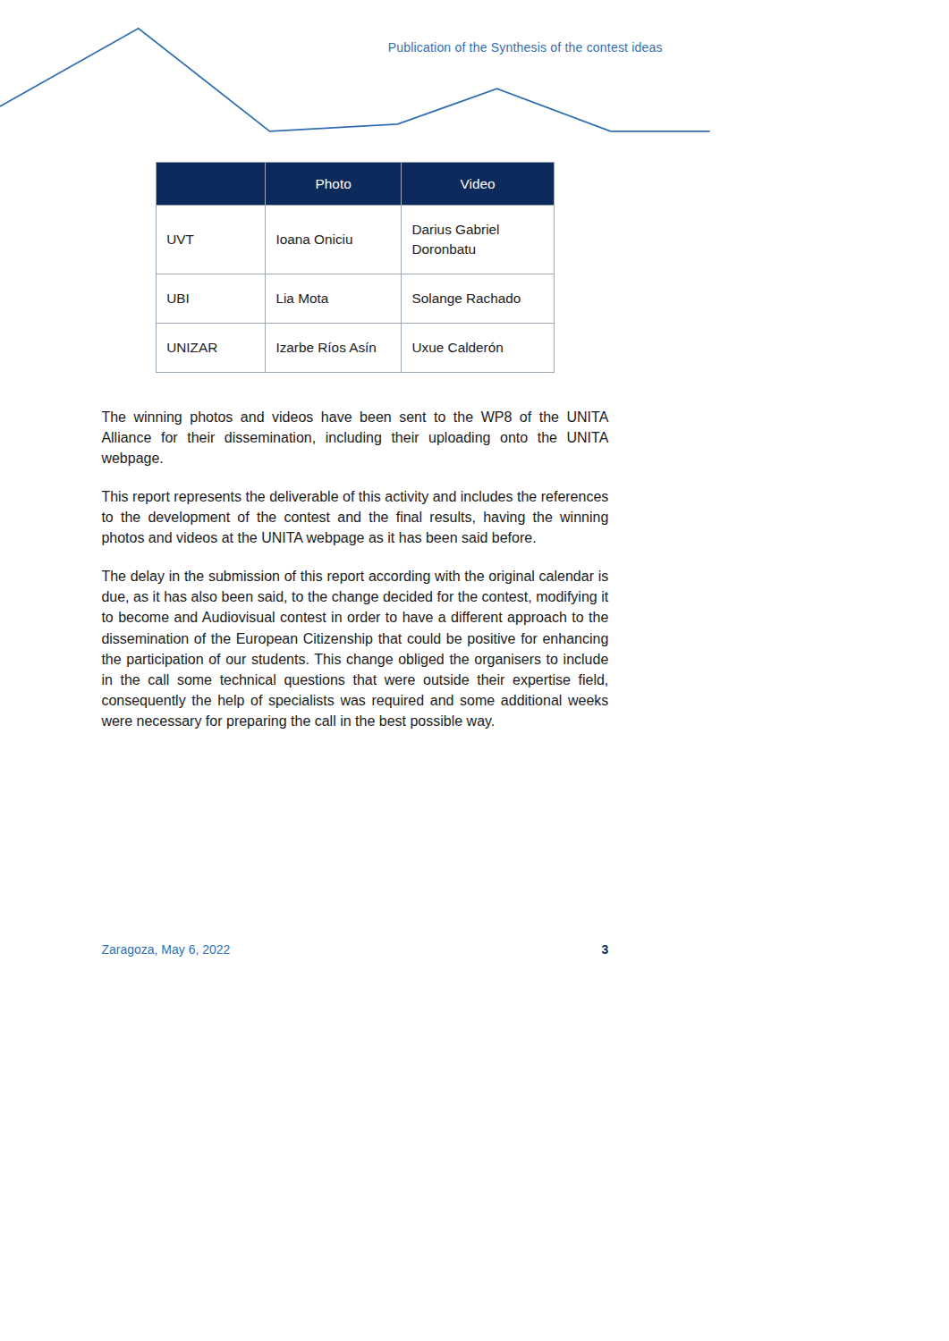Publication of the Synthesis of the contest ideas
| | Photo | Video |
| --- | --- | --- |
| UVT | Ioana Oniciu | Darius Gabriel Doronbatu |
| UBI | Lia Mota | Solange Rachado |
| UNIZAR | Izarbe Ríos Asín | Uxue Calderón |
The winning photos and videos have been sent to the WP8 of the UNITA Alliance for their dissemination, including their uploading onto the UNITA webpage.
This report represents the deliverable of this activity and includes the references to the development of the contest and the final results, having the winning photos and videos at the UNITA webpage as it has been said before.
The delay in the submission of this report according with the original calendar is due, as it has also been said, to the change decided for the contest, modifying it to become and Audiovisual contest in order to have a different approach to the dissemination of the European Citizenship that could be positive for enhancing the participation of our students. This change obliged the organisers to include in the call some technical questions that were outside their expertise field, consequently the help of specialists was required and some additional weeks were necessary for preparing the call in the best possible way.
Zaragoza, May 6, 2022 3